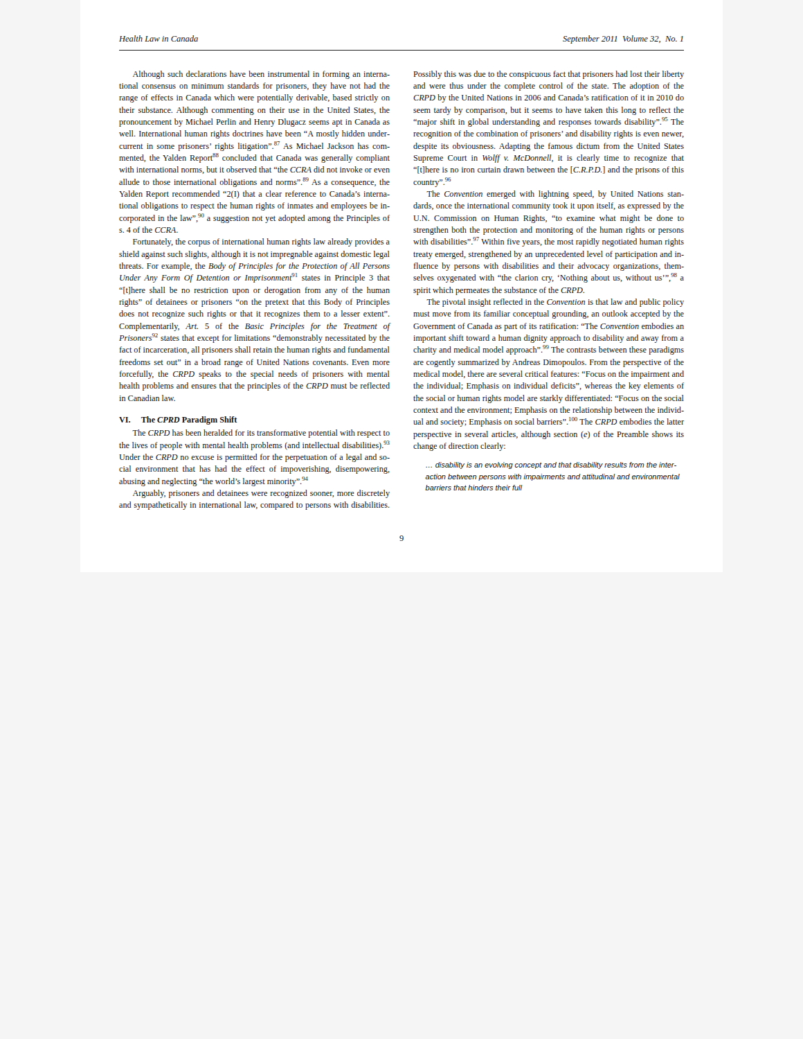Health Law in Canada September 2011 Volume 32, No. 1
Although such declarations have been instrumental in forming an international consensus on minimum standards for prisoners, they have not had the range of effects in Canada which were potentially derivable, based strictly on their substance. Although commenting on their use in the United States, the pronouncement by Michael Perlin and Henry Dlugacz seems apt in Canada as well. International human rights doctrines have been “A mostly hidden undercurrent in some prisoners’ rights litigation”.87 As Michael Jackson has commented, the Yalden Report88 concluded that Canada was generally compliant with international norms, but it observed that “the CCRA did not invoke or even allude to those international obligations and norms”.89 As a consequence, the Yalden Report recommended “2(I) that a clear reference to Canada’s international obligations to respect the human rights of inmates and employees be incorporated in the law”,90 a suggestion not yet adopted among the Principles of s. 4 of the CCRA.
Fortunately, the corpus of international human rights law already provides a shield against such slights, although it is not impregnable against domestic legal threats. For example, the Body of Principles for the Protection of All Persons Under Any Form Of Detention or Imprisonment91 states in Principle 3 that “[t]here shall be no restriction upon or derogation from any of the human rights” of detainees or prisoners “on the pretext that this Body of Principles does not recognize such rights or that it recognizes them to a lesser extent”. Complementarily, Art. 5 of the Basic Principles for the Treatment of Prisoners92 states that except for limitations “demonstrably necessitated by the fact of incarceration, all prisoners shall retain the human rights and fundamental freedoms set out” in a broad range of United Nations covenants. Even more forcefully, the CRPD speaks to the special needs of prisoners with mental health problems and ensures that the principles of the CRPD must be reflected in Canadian law.
VI. The CPRD Paradigm Shift
The CRPD has been heralded for its transformative potential with respect to the lives of people with mental health problems (and intellectual disabilities).93 Under the CRPD no excuse is permitted for the perpetuation of a legal and social environment that has had the effect of impoverishing, disempowering, abusing and neglecting “the world’s largest minority”.94
Arguably, prisoners and detainees were recognized sooner, more discretely and sympathetically in international law, compared to persons with disabilities. Possibly this was due to the conspicuous fact that prisoners had lost their liberty and were thus under the complete control of the state. The adoption of the CRPD by the United Nations in 2006 and Canada’s ratification of it in 2010 do seem tardy by comparison, but it seems to have taken this long to reflect the “major shift in global understanding and responses towards disability”.95 The recognition of the combination of prisoners’ and disability rights is even newer, despite its obviousness. Adapting the famous dictum from the United States Supreme Court in Wolff v. McDonnell, it is clearly time to recognize that “[t]here is no iron curtain drawn between the [C.R.P.D.] and the prisons of this country”.96
The Convention emerged with lightning speed, by United Nations standards, once the international community took it upon itself, as expressed by the U.N. Commission on Human Rights, “to examine what might be done to strengthen both the protection and monitoring of the human rights or persons with disabilities”.97 Within five years, the most rapidly negotiated human rights treaty emerged, strengthened by an unprecedented level of participation and influence by persons with disabilities and their advocacy organizations, themselves oxygenated with “the clarion cry, ‘Nothing about us, without us’”,98 a spirit which permeates the substance of the CRPD.
The pivotal insight reflected in the Convention is that law and public policy must move from its familiar conceptual grounding, an outlook accepted by the Government of Canada as part of its ratification: “The Convention embodies an important shift toward a human dignity approach to disability and away from a charity and medical model approach”.99 The contrasts between these paradigms are cogently summarized by Andreas Dimopoulos. From the perspective of the medical model, there are several critical features: “Focus on the impairment and the individual; Emphasis on individual deficits”, whereas the key elements of the social or human rights model are starkly differentiated: “Focus on the social context and the environment; Emphasis on the relationship between the individual and society; Emphasis on social barriers”.100 The CRPD embodies the latter perspective in several articles, although section (e) of the Preamble shows its change of direction clearly:
… disability is an evolving concept and that disability results from the interaction between persons with impairments and attitudinal and environmental barriers that hinders their full
9